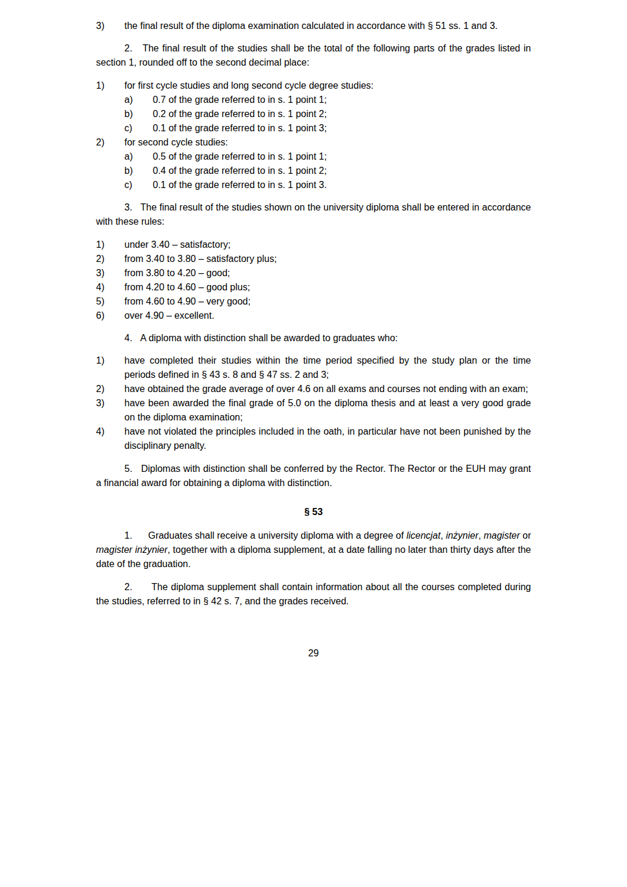3) the final result of the diploma examination calculated in accordance with § 51 ss. 1 and 3.
2. The final result of the studies shall be the total of the following parts of the grades listed in section 1, rounded off to the second decimal place:
1) for first cycle studies and long second cycle degree studies:
a) 0.7 of the grade referred to in s. 1 point 1;
b) 0.2 of the grade referred to in s. 1 point 2;
c) 0.1 of the grade referred to in s. 1 point 3;
2) for second cycle studies:
a) 0.5 of the grade referred to in s. 1 point 1;
b) 0.4 of the grade referred to in s. 1 point 2;
c) 0.1 of the grade referred to in s. 1 point 3.
3. The final result of the studies shown on the university diploma shall be entered in accordance with these rules:
1) under 3.40 – satisfactory;
2) from 3.40 to 3.80 – satisfactory plus;
3) from 3.80 to 4.20 – good;
4) from 4.20 to 4.60 – good plus;
5) from 4.60 to 4.90 – very good;
6) over 4.90 – excellent.
4. A diploma with distinction shall be awarded to graduates who:
1) have completed their studies within the time period specified by the study plan or the time periods defined in § 43 s. 8 and § 47 ss. 2 and 3;
2) have obtained the grade average of over 4.6 on all exams and courses not ending with an exam;
3) have been awarded the final grade of 5.0 on the diploma thesis and at least a very good grade on the diploma examination;
4) have not violated the principles included in the oath, in particular have not been punished by the disciplinary penalty.
5. Diplomas with distinction shall be conferred by the Rector. The Rector or the EUH may grant a financial award for obtaining a diploma with distinction.
§ 53
1. Graduates shall receive a university diploma with a degree of licencjat, inżynier, magister or magister inżynier, together with a diploma supplement, at a date falling no later than thirty days after the date of the graduation.
2. The diploma supplement shall contain information about all the courses completed during the studies, referred to in § 42 s. 7, and the grades received.
29